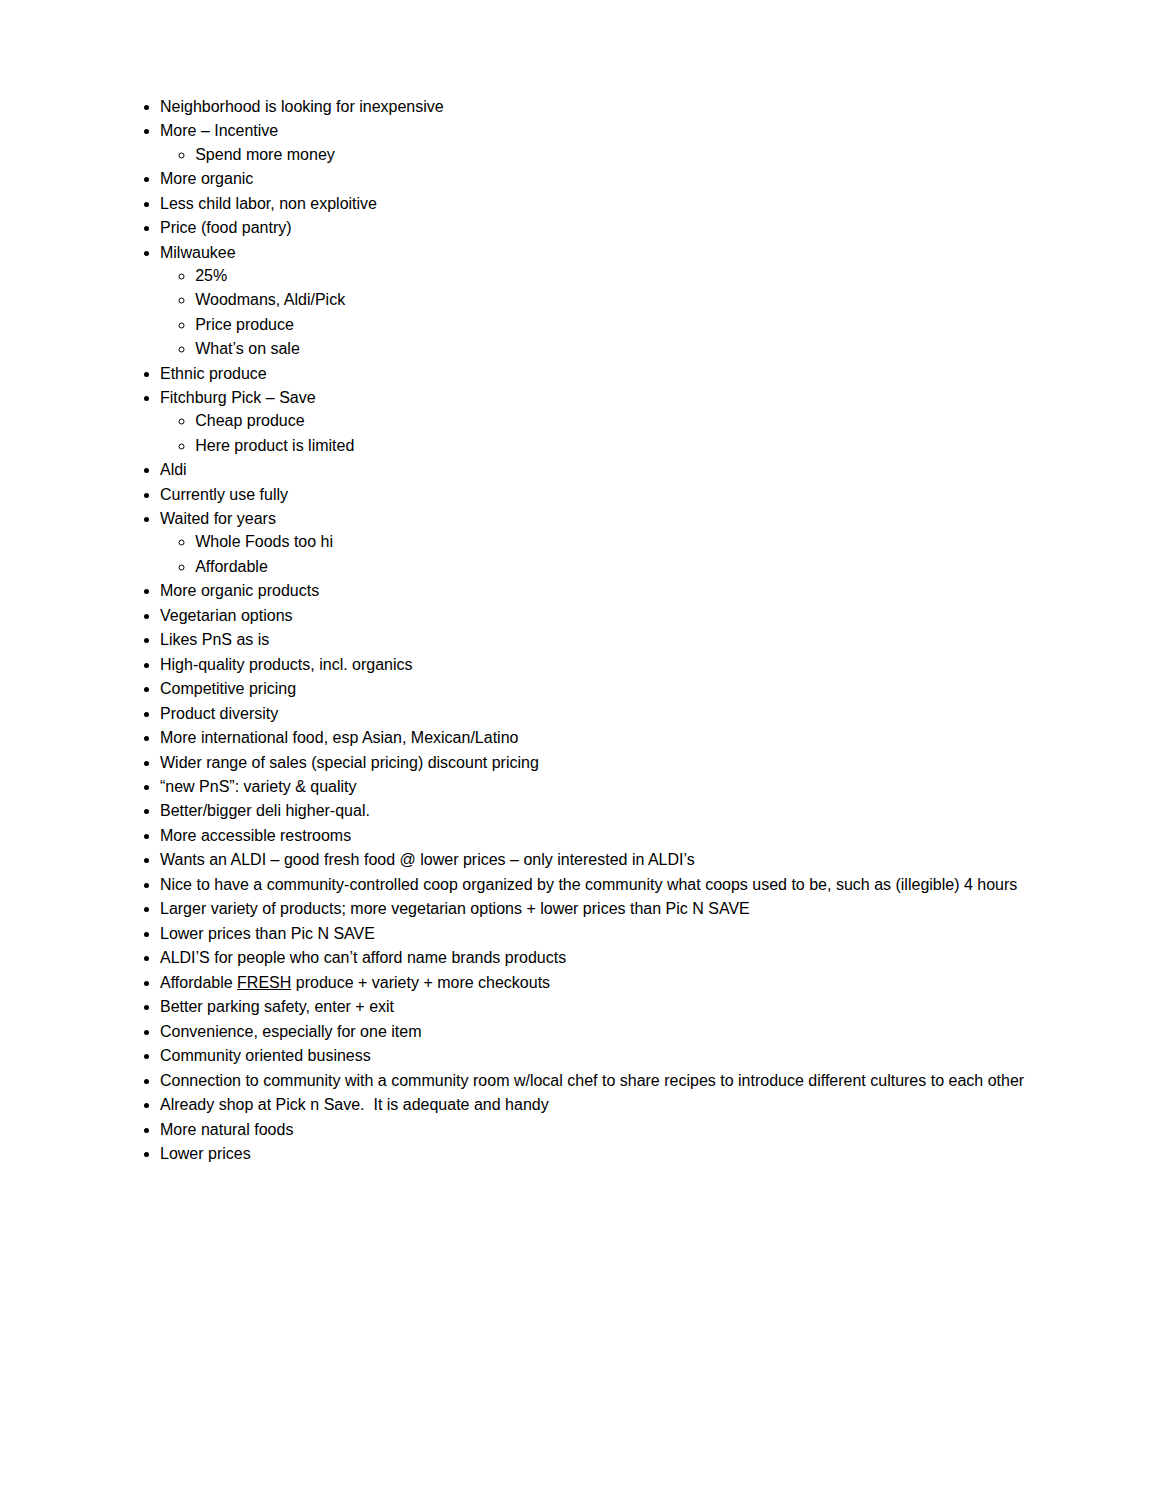Neighborhood is looking for inexpensive
More – Incentive
Spend more money
More organic
Less child labor, non exploitive
Price (food pantry)
Milwaukee
25%
Woodmans, Aldi/Pick
Price produce
What’s on sale
Ethnic produce
Fitchburg Pick – Save
Cheap produce
Here product is limited
Aldi
Currently use fully
Waited for years
Whole Foods too hi
Affordable
More organic products
Vegetarian options
Likes PnS as is
High-quality products, incl. organics
Competitive pricing
Product diversity
More international food, esp Asian, Mexican/Latino
Wider range of sales (special pricing) discount pricing
“new PnS”: variety & quality
Better/bigger deli higher-qual.
More accessible restrooms
Wants an ALDI – good fresh food @ lower prices – only interested in ALDI’s
Nice to have a community-controlled coop organized by the community what coops used to be, such as (illegible) 4 hours
Larger variety of products; more vegetarian options + lower prices than Pic N SAVE
Lower prices than Pic N SAVE
ALDI’S for people who can’t afford name brands products
Affordable FRESH produce + variety + more checkouts
Better parking safety, enter + exit
Convenience, especially for one item
Community oriented business
Connection to community with a community room w/local chef to share recipes to introduce different cultures to each other
Already shop at Pick n Save. It is adequate and handy
More natural foods
Lower prices